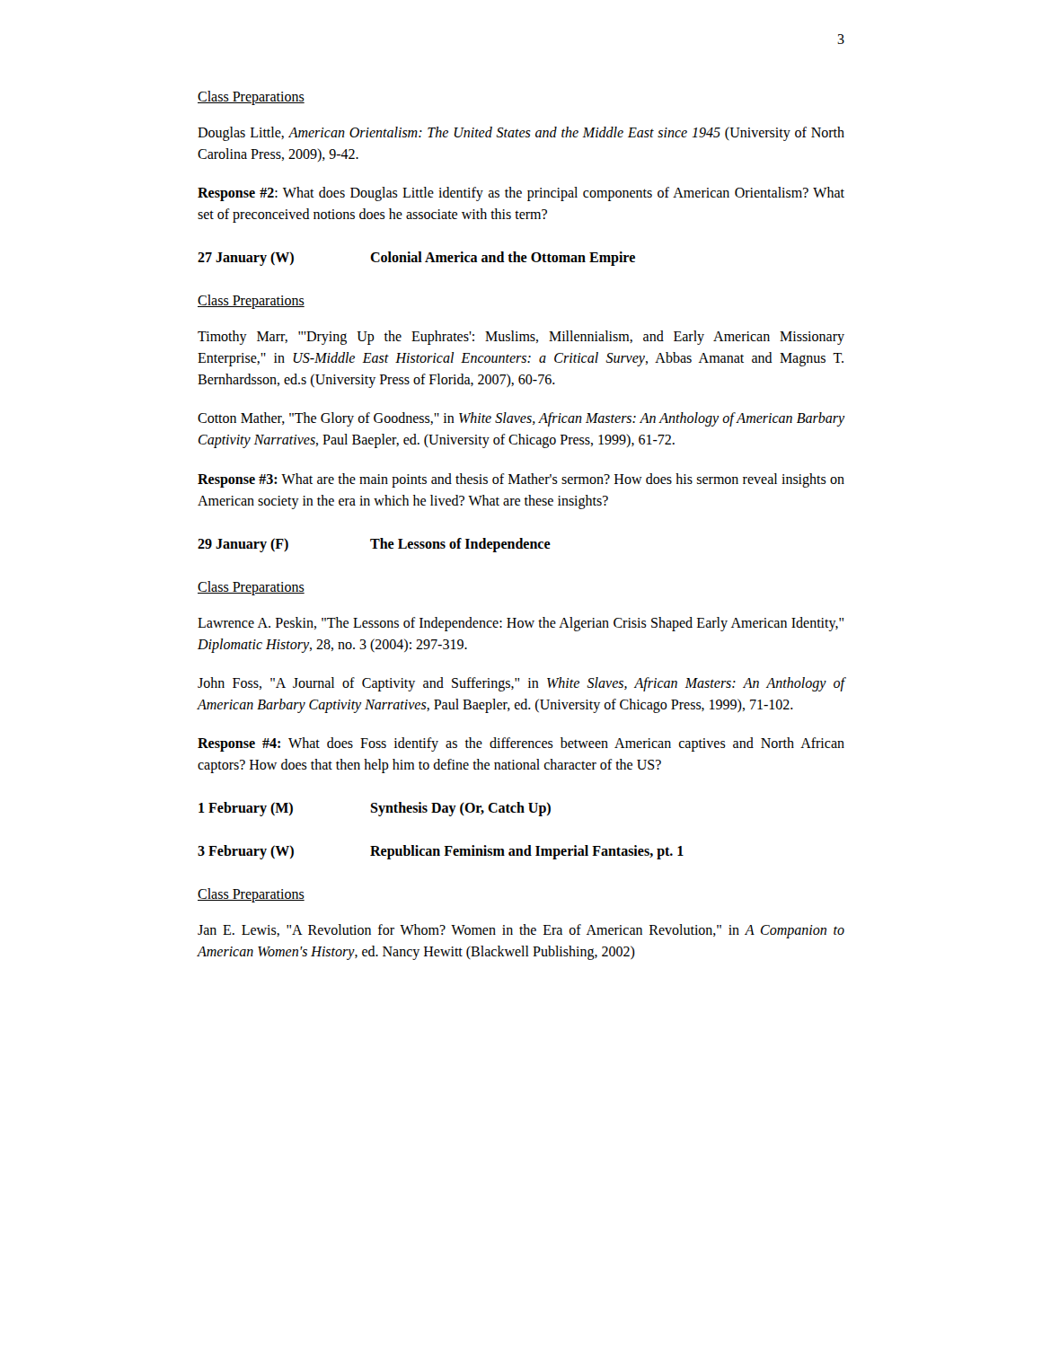3
Class Preparations
Douglas Little, American Orientalism: The United States and the Middle East since 1945 (University of North Carolina Press, 2009), 9-42.
Response #2: What does Douglas Little identify as the principal components of American Orientalism? What set of preconceived notions does he associate with this term?
27 January (W) Colonial America and the Ottoman Empire
Class Preparations
Timothy Marr, "'Drying Up the Euphrates': Muslims, Millennialism, and Early American Missionary Enterprise," in US-Middle East Historical Encounters: a Critical Survey, Abbas Amanat and Magnus T. Bernhardsson, ed.s (University Press of Florida, 2007), 60-76.
Cotton Mather, "The Glory of Goodness," in White Slaves, African Masters: An Anthology of American Barbary Captivity Narratives, Paul Baepler, ed. (University of Chicago Press, 1999), 61-72.
Response #3: What are the main points and thesis of Mather's sermon? How does his sermon reveal insights on American society in the era in which he lived? What are these insights?
29 January (F) The Lessons of Independence
Class Preparations
Lawrence A. Peskin, "The Lessons of Independence: How the Algerian Crisis Shaped Early American Identity," Diplomatic History, 28, no. 3 (2004): 297-319.
John Foss, "A Journal of Captivity and Sufferings," in White Slaves, African Masters: An Anthology of American Barbary Captivity Narratives, Paul Baepler, ed. (University of Chicago Press, 1999), 71-102.
Response #4: What does Foss identify as the differences between American captives and North African captors? How does that then help him to define the national character of the US?
1 February (M) Synthesis Day (Or, Catch Up)
3 February (W) Republican Feminism and Imperial Fantasies, pt. 1
Class Preparations
Jan E. Lewis, "A Revolution for Whom? Women in the Era of American Revolution," in A Companion to American Women's History, ed. Nancy Hewitt (Blackwell Publishing, 2002)